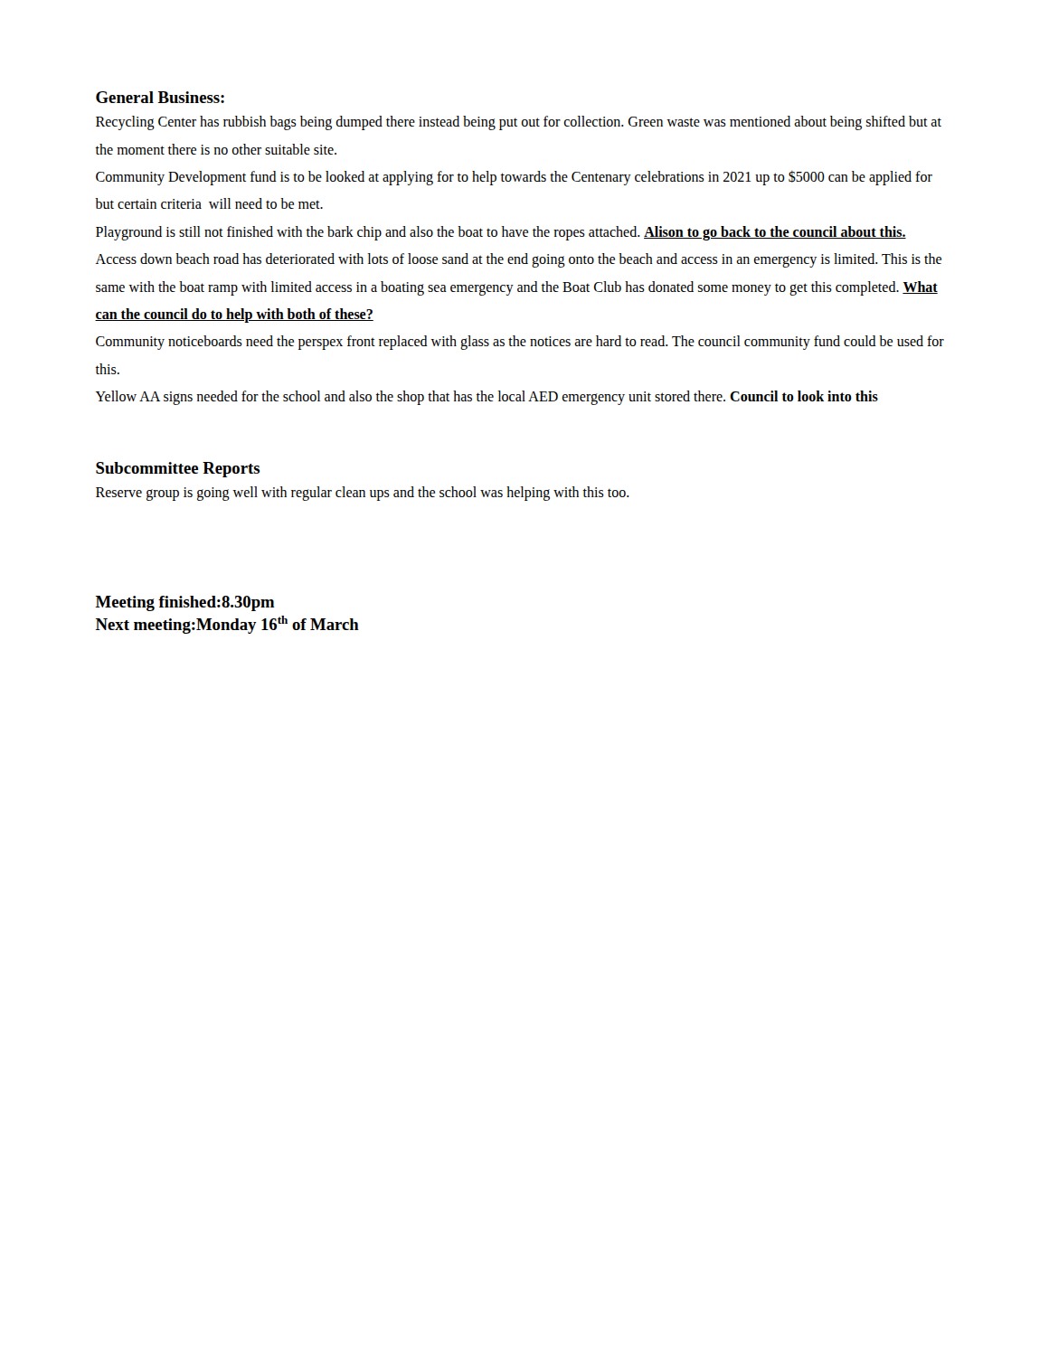General Business:
Recycling Center has rubbish bags being dumped there instead being put out for collection. Green waste was mentioned about being shifted but at the moment there is no other suitable site.
Community Development fund is to be looked at applying for to help towards the Centenary celebrations in 2021 up to $5000 can be applied for but certain criteria will need to be met.
Playground is still not finished with the bark chip and also the boat to have the ropes attached. Alison to go back to the council about this.
Access down beach road has deteriorated with lots of loose sand at the end going onto the beach and access in an emergency is limited. This is the same with the boat ramp with limited access in a boating sea emergency and the Boat Club has donated some money to get this completed. What can the council do to help with both of these?
Community noticeboards need the perspex front replaced with glass as the notices are hard to read. The council community fund could be used for this.
Yellow AA signs needed for the school and also the shop that has the local AED emergency unit stored there. Council to look into this
Subcommittee Reports
Reserve group is going well with regular clean ups and the school was helping with this too.
Meeting finished:8.30pm
Next meeting:Monday 16th of March